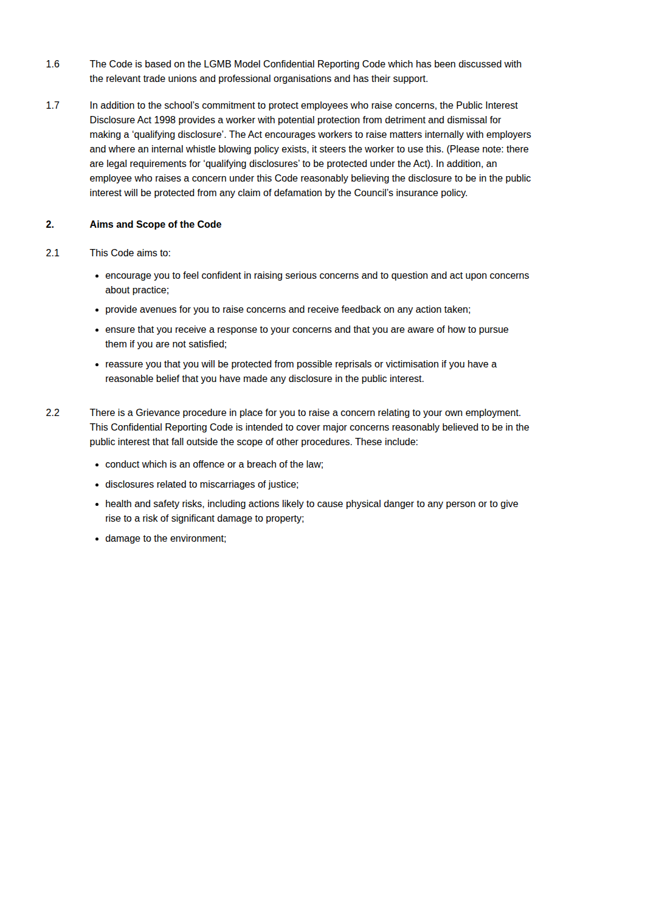1.6
The Code is based on the LGMB Model Confidential Reporting Code which has been discussed with the relevant trade unions and professional organisations and has their support.
1.7
In addition to the school’s commitment to protect employees who raise concerns, the Public Interest Disclosure Act 1998 provides a worker with potential protection from detriment and dismissal for making a ‘qualifying disclosure’. The Act encourages workers to raise matters internally with employers and where an internal whistle blowing policy exists, it steers the worker to use this. (Please note: there are legal requirements for ‘qualifying disclosures’ to be protected under the Act). In addition, an employee who raises a concern under this Code reasonably believing the disclosure to be in the public interest will be protected from any claim of defamation by the Council’s insurance policy.
2.
Aims and Scope of the Code
2.1
This Code aims to:
encourage you to feel confident in raising serious concerns and to question and act upon concerns about practice;
provide avenues for you to raise concerns and receive feedback on any action taken;
ensure that you receive a response to your concerns and that you are aware of how to pursue them if you are not satisfied;
reassure you that you will be protected from possible reprisals or victimisation if you have a reasonable belief that you have made any disclosure in the public interest.
2.2
There is a Grievance procedure in place for you to raise a concern relating to your own employment. This Confidential Reporting Code is intended to cover major concerns reasonably believed to be in the public interest that fall outside the scope of other procedures. These include:
conduct which is an offence or a breach of the law;
disclosures related to miscarriages of justice;
health and safety risks, including actions likely to cause physical danger to any person or to give rise to a risk of significant damage to property;
damage to the environment;